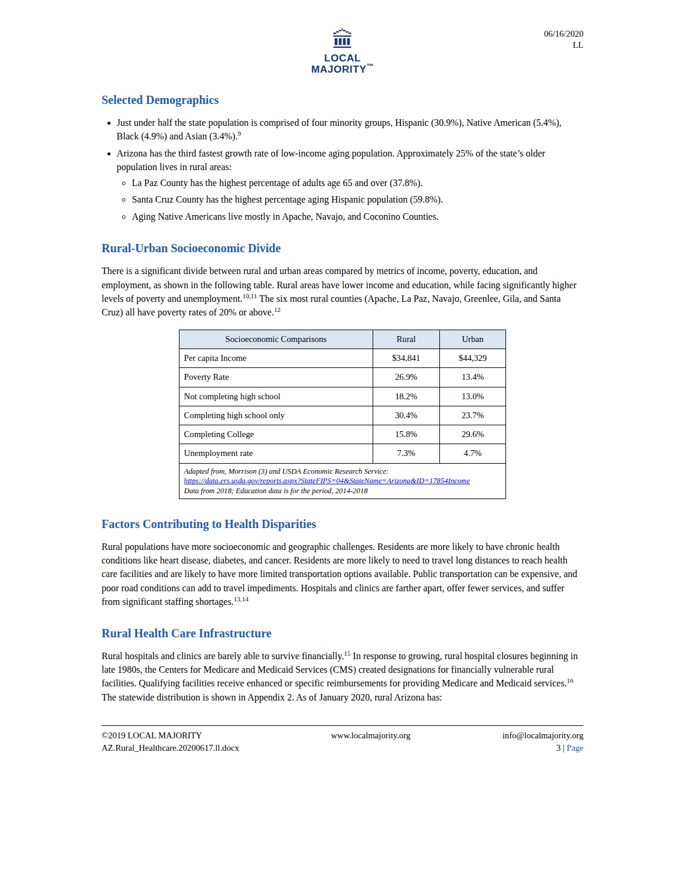🏛
LOCAL
MAJORITY™
06/16/2020
LL
Selected Demographics
Just under half the state population is comprised of four minority groups, Hispanic (30.9%), Native American (5.4%), Black (4.9%) and Asian (3.4%).9
Arizona has the third fastest growth rate of low-income aging population. Approximately 25% of the state’s older population lives in rural areas:
La Paz County has the highest percentage of adults age 65 and over (37.8%).
Santa Cruz County has the highest percentage aging Hispanic population (59.8%).
Aging Native Americans live mostly in Apache, Navajo, and Coconino Counties.
Rural-Urban Socioeconomic Divide
There is a significant divide between rural and urban areas compared by metrics of income, poverty, education, and employment, as shown in the following table. Rural areas have lower income and education, while facing significantly higher levels of poverty and unemployment.10,11 The six most rural counties (Apache, La Paz, Navajo, Greenlee, Gila, and Santa Cruz) all have poverty rates of 20% or above.12
| Socioeconomic Comparisons | Rural | Urban |
| --- | --- | --- |
| Per capita Income | $34,841 | $44,329 |
| Poverty Rate | 26.9% | 13.4% |
| Not completing high school | 18.2% | 13.0% |
| Completing high school only | 30.4% | 23.7% |
| Completing College | 15.8% | 29.6% |
| Unemployment rate | 7.3% | 4.7% |
| Adapted from, Morrison (3) and USDA Economic Research Service: https://data.ers.usda.gov/reports.aspx?StateFIPS=04&StateName=Arizona&ID=17854Income Data from 2018; Education data is for the period, 2014-2018 |
Factors Contributing to Health Disparities
Rural populations have more socioeconomic and geographic challenges. Residents are more likely to have chronic health conditions like heart disease, diabetes, and cancer. Residents are more likely to need to travel long distances to reach health care facilities and are likely to have more limited transportation options available. Public transportation can be expensive, and poor road conditions can add to travel impediments. Hospitals and clinics are farther apart, offer fewer services, and suffer from significant staffing shortages.13,14
Rural Health Care Infrastructure
Rural hospitals and clinics are barely able to survive financially.15 In response to growing, rural hospital closures beginning in late 1980s, the Centers for Medicare and Medicaid Services (CMS) created designations for financially vulnerable rural facilities. Qualifying facilities receive enhanced or specific reimbursements for providing Medicare and Medicaid services.16 The statewide distribution is shown in Appendix 2. As of January 2020, rural Arizona has:
©2019 LOCAL MAJORITY
AZ.Rural_Healthcare.20200617.ll.docx
www.localmajority.org
info@localmajority.org
3 | Page